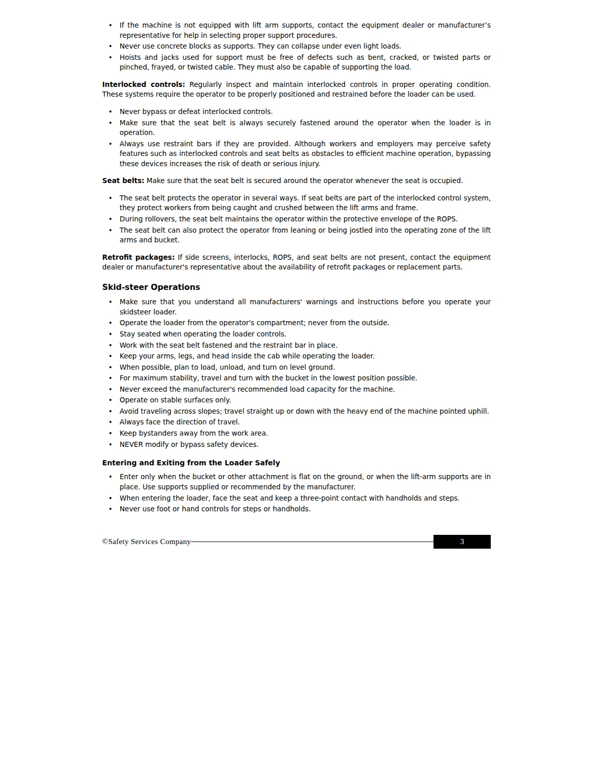If the machine is not equipped with lift arm supports, contact the equipment dealer or manufacturer’s representative for help in selecting proper support procedures.
Never use concrete blocks as supports. They can collapse under even light loads.
Hoists and jacks used for support must be free of defects such as bent, cracked, or twisted parts or pinched, frayed, or twisted cable. They must also be capable of supporting the load.
Interlocked controls: Regularly inspect and maintain interlocked controls in proper operating condition. These systems require the operator to be properly positioned and restrained before the loader can be used.
Never bypass or defeat interlocked controls.
Make sure that the seat belt is always securely fastened around the operator when the loader is in operation.
Always use restraint bars if they are provided. Although workers and employers may perceive safety features such as interlocked controls and seat belts as obstacles to efficient machine operation, bypassing these devices increases the risk of death or serious injury.
Seat belts: Make sure that the seat belt is secured around the operator whenever the seat is occupied.
The seat belt protects the operator in several ways. If seat belts are part of the interlocked control system, they protect workers from being caught and crushed between the lift arms and frame.
During rollovers, the seat belt maintains the operator within the protective envelope of the ROPS.
The seat belt can also protect the operator from leaning or being jostled into the operating zone of the lift arms and bucket.
Retrofit packages: If side screens, interlocks, ROPS, and seat belts are not present, contact the equipment dealer or manufacturer's representative about the availability of retrofit packages or replacement parts.
Skid-steer Operations
Make sure that you understand all manufacturers' warnings and instructions before you operate your skidsteer loader.
Operate the loader from the operator's compartment; never from the outside.
Stay seated when operating the loader controls.
Work with the seat belt fastened and the restraint bar in place.
Keep your arms, legs, and head inside the cab while operating the loader.
When possible, plan to load, unload, and turn on level ground.
For maximum stability, travel and turn with the bucket in the lowest position possible.
Never exceed the manufacturer's recommended load capacity for the machine.
Operate on stable surfaces only.
Avoid traveling across slopes; travel straight up or down with the heavy end of the machine pointed uphill.
Always face the direction of travel.
Keep bystanders away from the work area.
NEVER modify or bypass safety devices.
Entering and Exiting from the Loader Safely
Enter only when the bucket or other attachment is flat on the ground, or when the lift-arm supports are in place. Use supports supplied or recommended by the manufacturer.
When entering the loader, face the seat and keep a three-point contact with handholds and steps.
Never use foot or hand controls for steps or handholds.
©Safety Services Company 3